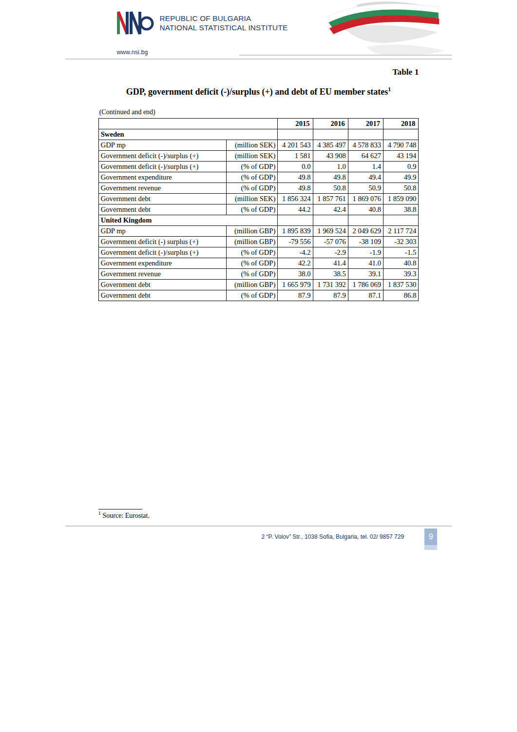REPUBLIC OF BULGARIA NATIONAL STATISTICAL INSTITUTE
www.nsi.bg
Table 1
GDP, government deficit (-)/surplus (+) and debt of EU member states1
(Continued and end)
| | 2015 | 2016 | 2017 | 2018 |
| --- | --- | --- | --- | --- |
| Sweden | | | | | |
| GDP mp | (million SEK) | 4 201 543 | 4 385 497 | 4 578 833 | 4 790 748 |
| Government deficit (-)/surplus (+) | (million SEK) | 1 581 | 43 908 | 64 627 | 43 194 |
| Government deficit (-)/surplus (+) | (% of GDP) | 0.0 | 1.0 | 1.4 | 0.9 |
| Government expenditure | (% of GDP) | 49.8 | 49.8 | 49.4 | 49.9 |
| Government revenue | (% of GDP) | 49.8 | 50.8 | 50.9 | 50.8 |
| Government debt | (million SEK) | 1 856 324 | 1 857 761 | 1 869 076 | 1 859 090 |
| Government debt | (% of GDP) | 44.2 | 42.4 | 40.8 | 38.8 |
| United Kingdom | | | | | |
| GDP mp | (million GBP) | 1 895 839 | 1 969 524 | 2 049 629 | 2 117 724 |
| Government deficit (-) surplus (+) | (million GBP) | -79 556 | -57 076 | -38 109 | -32 303 |
| Government deficit (-)/surplus (+) | (% of GDP) | -4.2 | -2.9 | -1.9 | -1.5 |
| Government expenditure | (% of GDP) | 42.2 | 41.4 | 41.0 | 40.8 |
| Government revenue | (% of GDP) | 38.0 | 38.5 | 39.1 | 39.3 |
| Government debt | (million GBP) | 1 665 979 | 1 731 392 | 1 786 069 | 1 837 530 |
| Government debt | (% of GDP) | 87.9 | 87.9 | 87.1 | 86.8 |
1 Source: Eurostat.
2 “P. Volov” Str., 1038 Sofia, Bulgaria, tel. 02/ 9857 729
9